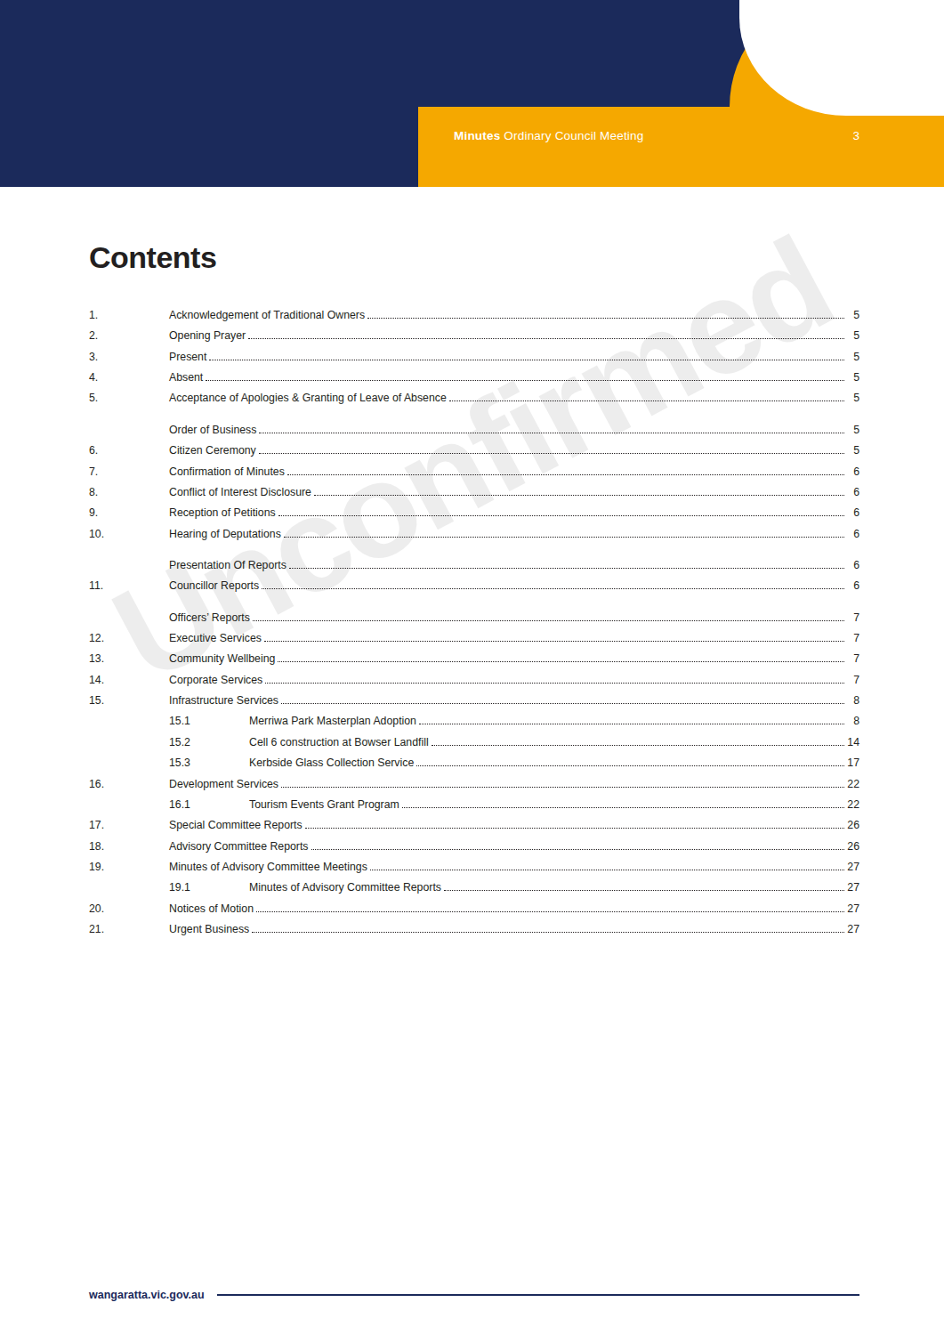Minutes Ordinary Council Meeting
3
Unconfirmed
Contents
1.
Acknowledgement of Traditional Owners 5
2.
Opening Prayer 5
3.
Present 5
4.
Absent 5
5.
Acceptance of Apologies & Granting of Leave of Absence 5
Order of Business 5
6.
Citizen Ceremony 5
7.
Confirmation of Minutes 6
8.
Conflict of Interest Disclosure 6
9.
Reception of Petitions 6
10.
Hearing of Deputations 6
Presentation Of Reports 6
11.
Councillor Reports 6
Officers’ Reports 7
12.
Executive Services 7
13.
Community Wellbeing 7
14.
Corporate Services 7
15.
Infrastructure Services 8
15.1
Merriwa Park Masterplan Adoption 8
15.2
Cell 6 construction at Bowser Landfill 14
15.3
Kerbside Glass Collection Service 17
16.
Development Services 22
16.1
Tourism Events Grant Program 22
17.
Special Committee Reports 26
18.
Advisory Committee Reports 26
19.
Minutes of Advisory Committee Meetings 27
19.1
Minutes of Advisory Committee Reports 27
20.
Notices of Motion 27
21.
Urgent Business 27
wangaratta.vic.gov.au